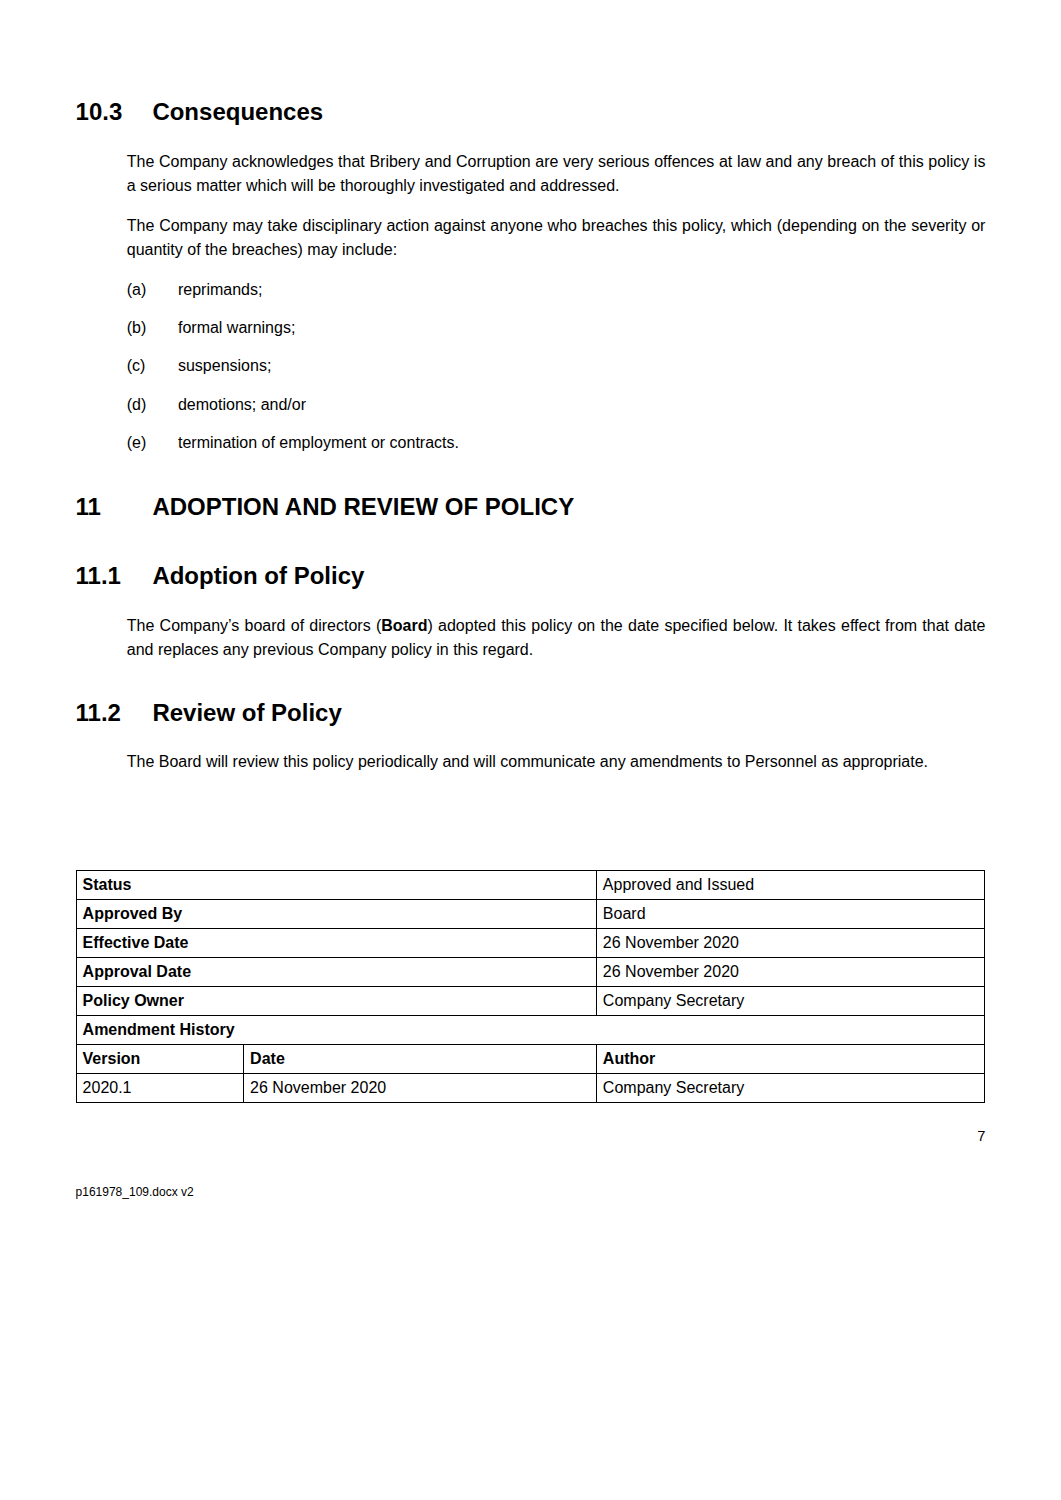10.3 Consequences
The Company acknowledges that Bribery and Corruption are very serious offences at law and any breach of this policy is a serious matter which will be thoroughly investigated and addressed.
The Company may take disciplinary action against anyone who breaches this policy, which (depending on the severity or quantity of the breaches) may include:
(a) reprimands;
(b) formal warnings;
(c) suspensions;
(d) demotions; and/or
(e) termination of employment or contracts.
11 ADOPTION AND REVIEW OF POLICY
11.1 Adoption of Policy
The Company’s board of directors (Board) adopted this policy on the date specified below. It takes effect from that date and replaces any previous Company policy in this regard.
11.2 Review of Policy
The Board will review this policy periodically and will communicate any amendments to Personnel as appropriate.
| Status | Approved and Issued |
| Approved By | Board |
| Effective Date | 26 November 2020 |
| Approval Date | 26 November 2020 |
| Policy Owner | Company Secretary |
| Amendment History |
| Version | Date | Author |
| 2020.1 | 26 November 2020 | Company Secretary |
7
p161978_109.docx v2